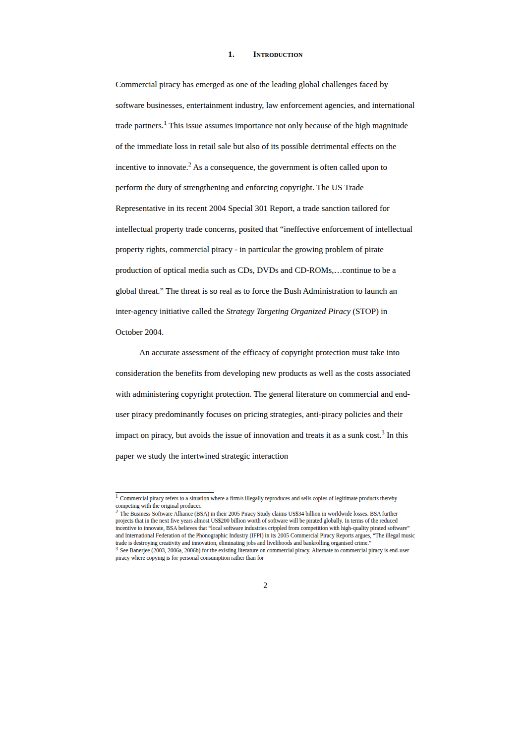1. Introduction
Commercial piracy has emerged as one of the leading global challenges faced by software businesses, entertainment industry, law enforcement agencies, and international trade partners.1 This issue assumes importance not only because of the high magnitude of the immediate loss in retail sale but also of its possible detrimental effects on the incentive to innovate.2 As a consequence, the government is often called upon to perform the duty of strengthening and enforcing copyright. The US Trade Representative in its recent 2004 Special 301 Report, a trade sanction tailored for intellectual property trade concerns, posited that “ineffective enforcement of intellectual property rights, commercial piracy - in particular the growing problem of pirate production of optical media such as CDs, DVDs and CD-ROMs,…continue to be a global threat.” The threat is so real as to force the Bush Administration to launch an inter-agency initiative called the Strategy Targeting Organized Piracy (STOP) in October 2004.
An accurate assessment of the efficacy of copyright protection must take into consideration the benefits from developing new products as well as the costs associated with administering copyright protection. The general literature on commercial and end-user piracy predominantly focuses on pricing strategies, anti-piracy policies and their impact on piracy, but avoids the issue of innovation and treats it as a sunk cost.3 In this paper we study the intertwined strategic interaction
1 Commercial piracy refers to a situation where a firm/s illegally reproduces and sells copies of legitimate products thereby competing with the original producer.
2 The Business Software Alliance (BSA) in their 2005 Piracy Study claims US$34 billion in worldwide losses. BSA further projects that in the next five years almost US$200 billion worth of software will be pirated globally. In terms of the reduced incentive to innovate, BSA believes that “local software industries crippled from competition with high-quality pirated software” and International Federation of the Phonographic Industry (IFPI) in its 2005 Commercial Piracy Reports argues, “The illegal music trade is destroying creativity and innovation, eliminating jobs and livelihoods and bankrolling organised crime.”
3 See Banerjee (2003, 2006a, 2006b) for the existing literature on commercial piracy. Alternate to commercial piracy is end-user piracy where copying is for personal consumption rather than for
2